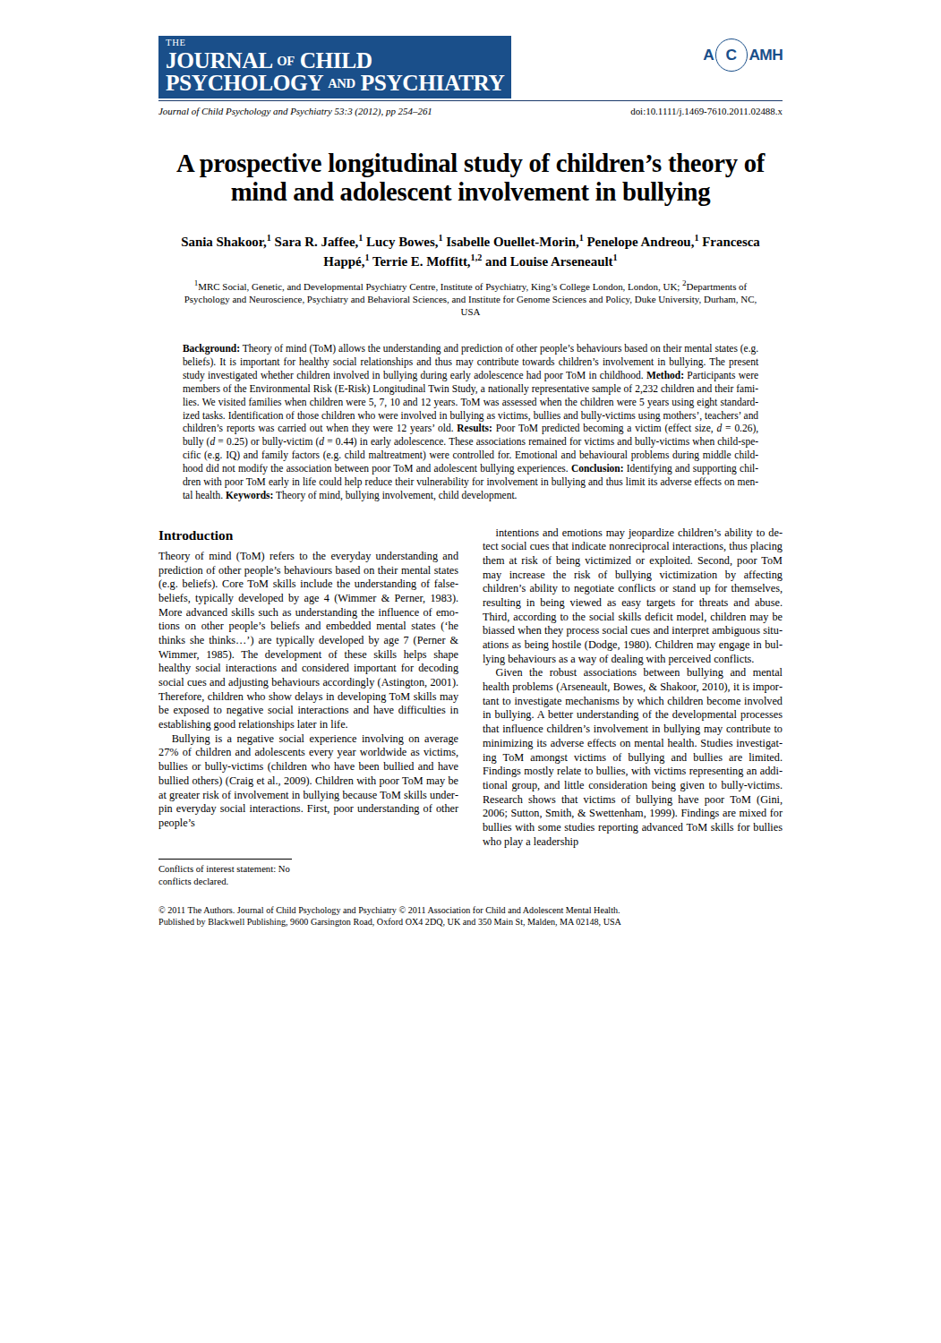THE JOURNAL OF CHILD PSYCHOLOGY AND PSYCHIATRY
A C AMH
Journal of Child Psychology and Psychiatry 53:3 (2012), pp 254–261 doi:10.1111/j.1469-7610.2011.02488.x
A prospective longitudinal study of children’s theory of mind and adolescent involvement in bullying
Sania Shakoor,1 Sara R. Jaffee,1 Lucy Bowes,1 Isabelle Ouellet-Morin,1 Penelope Andreou,1 Francesca Happé,1 Terrie E. Moffitt,1,2 and Louise Arseneault1
1MRC Social, Genetic, and Developmental Psychiatry Centre, Institute of Psychiatry, King’s College London, London, UK; 2Departments of Psychology and Neuroscience, Psychiatry and Behavioral Sciences, and Institute for Genome Sciences and Policy, Duke University, Durham, NC, USA
Background: Theory of mind (ToM) allows the understanding and prediction of other people’s behaviours based on their mental states (e.g. beliefs). It is important for healthy social relationships and thus may contribute towards children’s involvement in bullying. The present study investigated whether children involved in bullying during early adolescence had poor ToM in childhood. Method: Participants were members of the Environmental Risk (E-Risk) Longitudinal Twin Study, a nationally representative sample of 2,232 children and their families. We visited families when children were 5, 7, 10 and 12 years. ToM was assessed when the children were 5 years using eight standardized tasks. Identification of those children who were involved in bullying as victims, bullies and bully-victims using mothers’, teachers’ and children’s reports was carried out when they were 12 years’ old. Results: Poor ToM predicted becoming a victim (effect size, d = 0.26), bully (d = 0.25) or bully-victim (d = 0.44) in early adolescence. These associations remained for victims and bully-victims when child-specific (e.g. IQ) and family factors (e.g. child maltreatment) were controlled for. Emotional and behavioural problems during middle childhood did not modify the association between poor ToM and adolescent bullying experiences. Conclusion: Identifying and supporting children with poor ToM early in life could help reduce their vulnerability for involvement in bullying and thus limit its adverse effects on mental health. Keywords: Theory of mind, bullying involvement, child development.
Introduction
Theory of mind (ToM) refers to the everyday understanding and prediction of other people’s behaviours based on their mental states (e.g. beliefs). Core ToM skills include the understanding of false-beliefs, typically developed by age 4 (Wimmer & Perner, 1983). More advanced skills such as understanding the influence of emotions on other people’s beliefs and embedded mental states (‘he thinks she thinks…’) are typically developed by age 7 (Perner & Wimmer, 1985). The development of these skills helps shape healthy social interactions and considered important for decoding social cues and adjusting behaviours accordingly (Astington, 2001). Therefore, children who show delays in developing ToM skills may be exposed to negative social interactions and have difficulties in establishing good relationships later in life.
Bullying is a negative social experience involving on average 27% of children and adolescents every year worldwide as victims, bullies or bully-victims (children who have been bullied and have bullied others) (Craig et al., 2009). Children with poor ToM may be at greater risk of involvement in bullying because ToM skills underpin everyday social interactions. First, poor understanding of other people’s
intentions and emotions may jeopardize children’s ability to detect social cues that indicate nonreciprocal interactions, thus placing them at risk of being victimized or exploited. Second, poor ToM may increase the risk of bullying victimization by affecting children’s ability to negotiate conflicts or stand up for themselves, resulting in being viewed as easy targets for threats and abuse. Third, according to the social skills deficit model, children may be biassed when they process social cues and interpret ambiguous situations as being hostile (Dodge, 1980). Children may engage in bullying behaviours as a way of dealing with perceived conflicts.
Given the robust associations between bullying and mental health problems (Arseneault, Bowes, & Shakoor, 2010), it is important to investigate mechanisms by which children become involved in bullying. A better understanding of the developmental processes that influence children’s involvement in bullying may contribute to minimizing its adverse effects on mental health. Studies investigating ToM amongst victims of bullying and bullies are limited. Findings mostly relate to bullies, with victims representing an additional group, and little consideration being given to bully-victims. Research shows that victims of bullying have poor ToM (Gini, 2006; Sutton, Smith, & Swettenham, 1999). Findings are mixed for bullies with some studies reporting advanced ToM skills for bullies who play a leadership
Conflicts of interest statement: No conflicts declared.
© 2011 The Authors. Journal of Child Psychology and Psychiatry © 2011 Association for Child and Adolescent Mental Health.
Published by Blackwell Publishing, 9600 Garsington Road, Oxford OX4 2DQ, UK and 350 Main St, Malden, MA 02148, USA